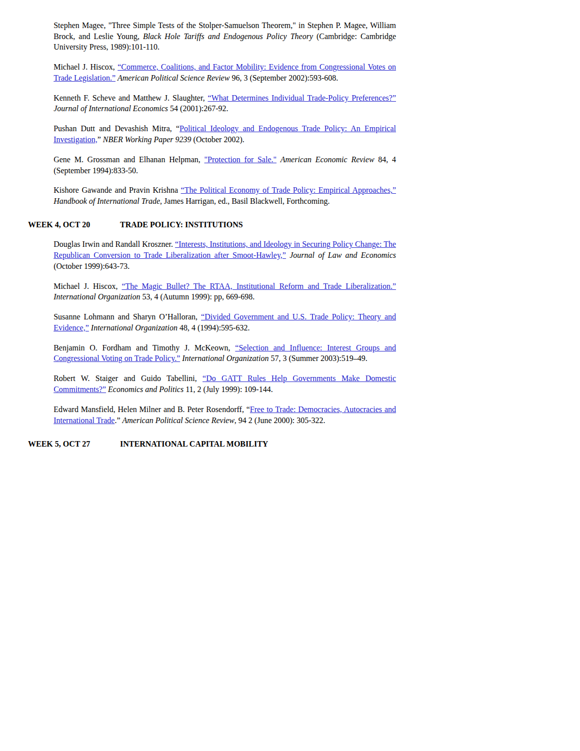Stephen Magee, "Three Simple Tests of the Stolper-Samuelson Theorem," in Stephen P. Magee, William Brock, and Leslie Young, Black Hole Tariffs and Endogenous Policy Theory (Cambridge: Cambridge University Press, 1989):101-110.
Michael J. Hiscox, “Commerce, Coalitions, and Factor Mobility: Evidence from Congressional Votes on Trade Legislation.” American Political Science Review 96, 3 (September 2002):593-608.
Kenneth F. Scheve and Matthew J. Slaughter, “What Determines Individual Trade-Policy Preferences?” Journal of International Economics 54 (2001):267-92.
Pushan Dutt and Devashish Mitra, “Political Ideology and Endogenous Trade Policy: An Empirical Investigation,” NBER Working Paper 9239 (October 2002).
Gene M. Grossman and Elhanan Helpman, "Protection for Sale." American Economic Review 84, 4 (September 1994):833-50.
Kishore Gawande and Pravin Krishna “The Political Economy of Trade Policy: Empirical Approaches,” Handbook of International Trade, James Harrigan, ed., Basil Blackwell, Forthcoming.
WEEK 4, OCT 20 TRADE POLICY: INSTITUTIONS
Douglas Irwin and Randall Kroszner. “Interests, Institutions, and Ideology in Securing Policy Change: The Republican Conversion to Trade Liberalization after Smoot-Hawley,” Journal of Law and Economics (October 1999):643-73.
Michael J. Hiscox, “The Magic Bullet? The RTAA, Institutional Reform and Trade Liberalization.” International Organization 53, 4 (Autumn 1999): pp, 669-698.
Susanne Lohmann and Sharyn O’Halloran, “Divided Government and U.S. Trade Policy: Theory and Evidence,” International Organization 48, 4 (1994):595-632.
Benjamin O. Fordham and Timothy J. McKeown, “Selection and Influence: Interest Groups and Congressional Voting on Trade Policy.” International Organization 57, 3 (Summer 2003):519–49.
Robert W. Staiger and Guido Tabellini, “Do GATT Rules Help Governments Make Domestic Commitments?” Economics and Politics 11, 2 (July 1999): 109-144.
Edward Mansfield, Helen Milner and B. Peter Rosendorff, “Free to Trade: Democracies, Autocracies and International Trade.” American Political Science Review, 94 2 (June 2000): 305-322.
WEEK 5, OCT 27 INTERNATIONAL CAPITAL MOBILITY